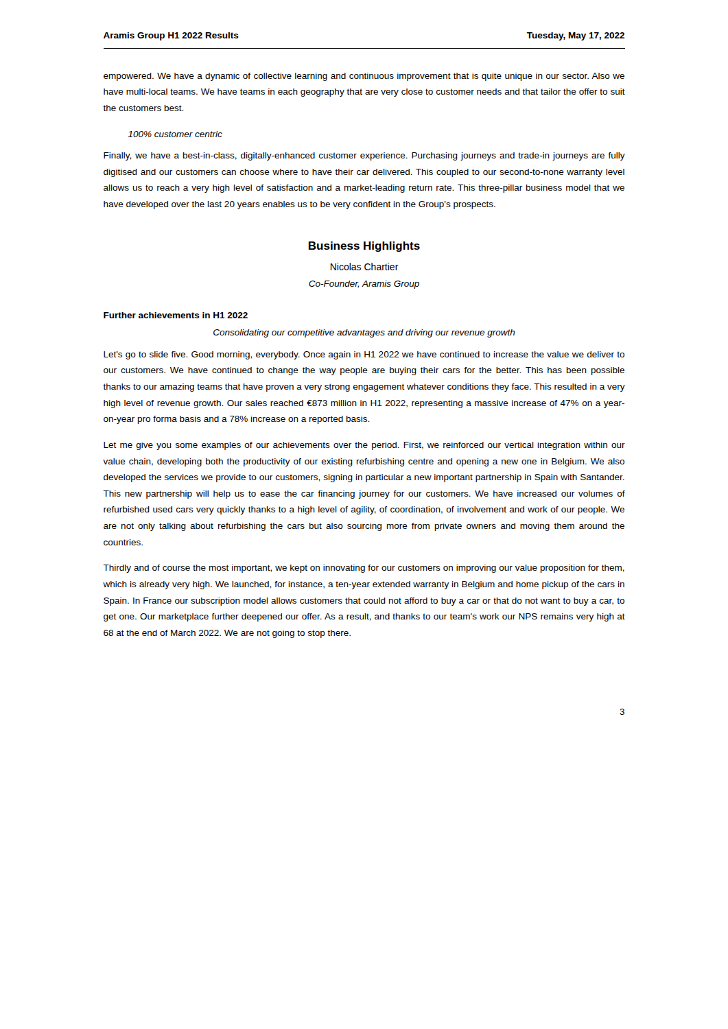Aramis Group H1 2022 Results Tuesday, May 17, 2022
empowered. We have a dynamic of collective learning and continuous improvement that is quite unique in our sector. Also we have multi-local teams. We have teams in each geography that are very close to customer needs and that tailor the offer to suit the customers best.
100% customer centric
Finally, we have a best-in-class, digitally-enhanced customer experience. Purchasing journeys and trade-in journeys are fully digitised and our customers can choose where to have their car delivered. This coupled to our second-to-none warranty level allows us to reach a very high level of satisfaction and a market-leading return rate. This three-pillar business model that we have developed over the last 20 years enables us to be very confident in the Group's prospects.
Business Highlights
Nicolas Chartier
Co-Founder, Aramis Group
Further achievements in H1 2022
Consolidating our competitive advantages and driving our revenue growth
Let's go to slide five. Good morning, everybody. Once again in H1 2022 we have continued to increase the value we deliver to our customers. We have continued to change the way people are buying their cars for the better. This has been possible thanks to our amazing teams that have proven a very strong engagement whatever conditions they face. This resulted in a very high level of revenue growth. Our sales reached €873 million in H1 2022, representing a massive increase of 47% on a year-on-year pro forma basis and a 78% increase on a reported basis.
Let me give you some examples of our achievements over the period. First, we reinforced our vertical integration within our value chain, developing both the productivity of our existing refurbishing centre and opening a new one in Belgium. We also developed the services we provide to our customers, signing in particular a new important partnership in Spain with Santander. This new partnership will help us to ease the car financing journey for our customers. We have increased our volumes of refurbished used cars very quickly thanks to a high level of agility, of coordination, of involvement and work of our people. We are not only talking about refurbishing the cars but also sourcing more from private owners and moving them around the countries.
Thirdly and of course the most important, we kept on innovating for our customers on improving our value proposition for them, which is already very high. We launched, for instance, a ten-year extended warranty in Belgium and home pickup of the cars in Spain. In France our subscription model allows customers that could not afford to buy a car or that do not want to buy a car, to get one. Our marketplace further deepened our offer. As a result, and thanks to our team's work our NPS remains very high at 68 at the end of March 2022. We are not going to stop there.
3